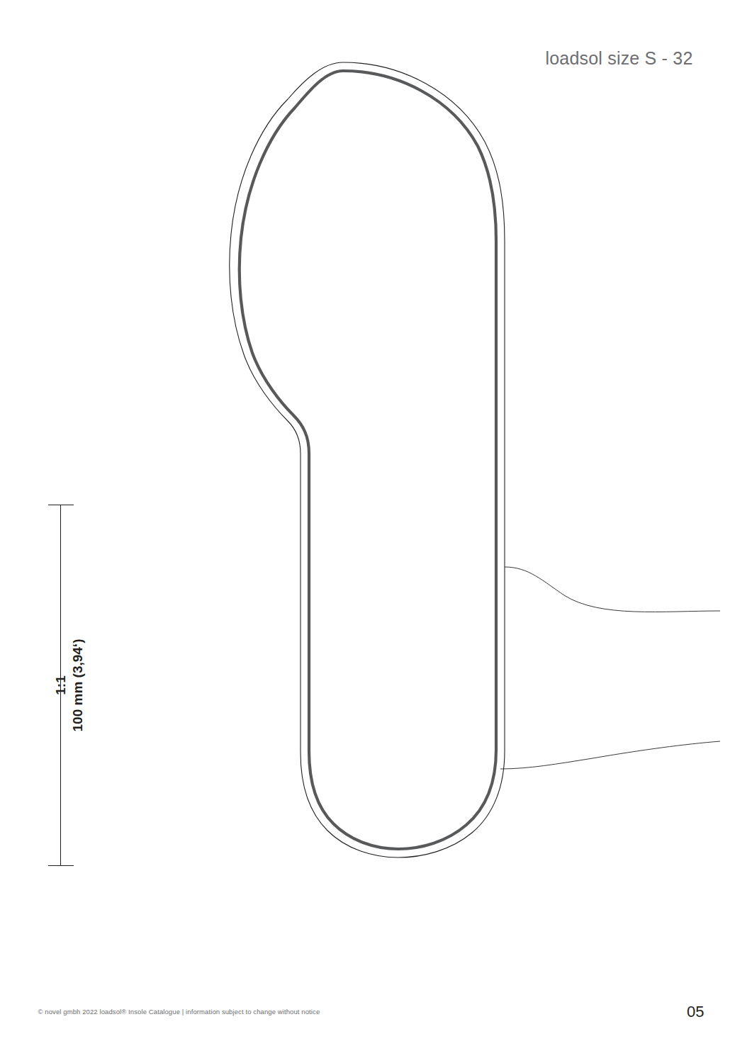loadsol size S - 32
1:1
100 mm (3,94‘)
© novel gmbh 2022 loadsol® Insole Catalogue | information subject to change without notice
05